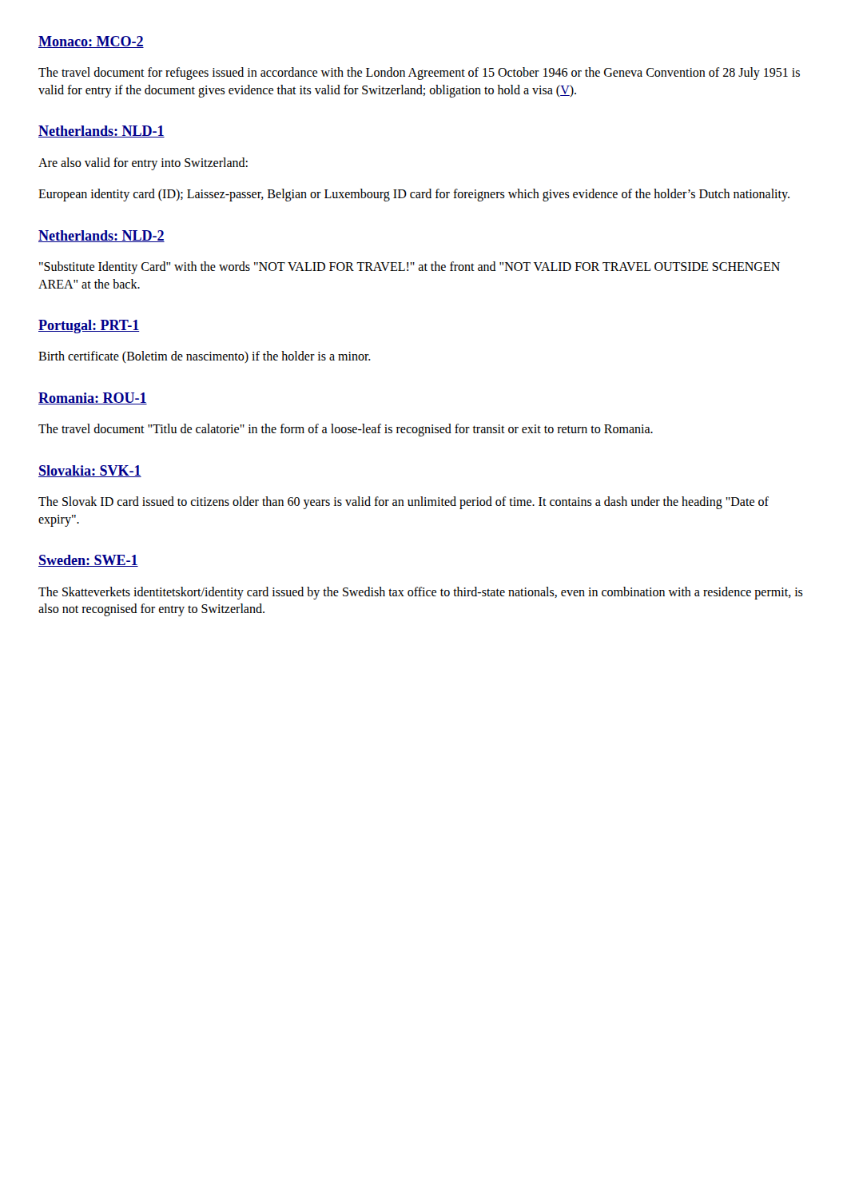Monaco: MCO-2
The travel document for refugees issued in accordance with the London Agreement of 15 October 1946 or the Geneva Convention of 28 July 1951 is valid for entry if the document gives evidence that its valid for Switzerland; obligation to hold a visa (V).
Netherlands: NLD-1
Are also valid for entry into Switzerland:
European identity card (ID); Laissez-passer, Belgian or Luxembourg ID card for foreigners which gives evidence of the holder’s Dutch nationality.
Netherlands: NLD-2
"Substitute Identity Card" with the words "NOT VALID FOR TRAVEL!" at the front and "NOT VALID FOR TRAVEL OUTSIDE SCHENGEN AREA" at the back.
Portugal: PRT-1
Birth certificate (Boletim de nascimento) if the holder is a minor.
Romania: ROU-1
The travel document "Titlu de calatorie" in the form of a loose-leaf is recognised for transit or exit to return to Romania.
Slovakia: SVK-1
The Slovak ID card issued to citizens older than 60 years is valid for an unlimited period of time. It contains a dash under the heading "Date of expiry".
Sweden: SWE-1
The Skatteverkets identitetskort/identity card issued by the Swedish tax office to third-state nationals, even in combination with a residence permit, is also not recognised for entry to Switzerland.